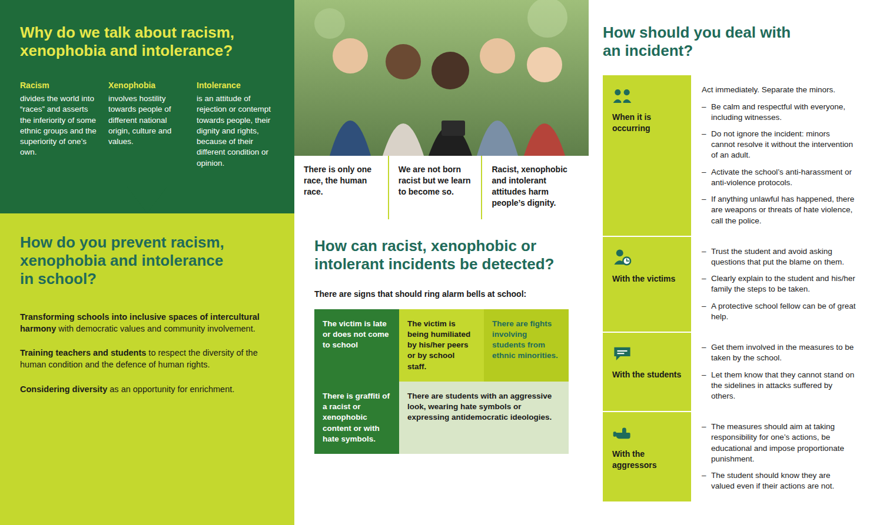Why do we talk about racism,
xenophobia and intolerance?
Racism
divides the world into “races” and asserts the inferiority of some ethnic groups and the superiority of one’s own.
Xenophobia
involves hostility towards people of different national origin, culture and values.
Intolerance
is an attitude of rejection or contempt towards people, their dignity and rights, because of their different condition or opinion.
How do you prevent racism,
xenophobia and intolerance
in school?
Transforming schools into inclusive spaces of intercultural harmony with democratic values and community involvement.
Training teachers and students to respect the diversity of the human condition and the defence of human rights.
Considering diversity as an opportunity for enrichment.
There is only one race, the human race.
We are not born racist but we learn to become so.
Racist, xenophobic and intolerant attitudes harm people’s dignity.
How can racist, xenophobic or
intolerant incidents be detected?
There are signs that should ring alarm bells at school:
The victim is late or does not come to school
The victim is being humiliated by his/her peers or by school staff.
There are fights involving students from ethnic minorities.
There is graffiti of a racist or xenophobic content or with hate symbols.
There are students with an aggressive look, wearing hate symbols or expressing antidemocratic ideologies.
How should you deal with
an incident?
When it is occurring
Act immediately. Separate the minors.
Be calm and respectful with everyone, including witnesses.
Do not ignore the incident: minors cannot resolve it without the intervention of an adult.
Activate the school’s anti-harassment or anti-violence protocols.
If anything unlawful has happened, there are weapons or threats of hate violence, call the police.
With the victims
Trust the student and avoid asking questions that put the blame on them.
Clearly explain to the student and his/her family the steps to be taken.
A protective school fellow can be of great help.
With the students
Get them involved in the measures to be taken by the school.
Let them know that they cannot stand on the sidelines in attacks suffered by others.
With the aggressors
The measures should aim at taking responsibility for one’s actions, be educational and impose proportionate punishment.
The student should know they are valued even if their actions are not.